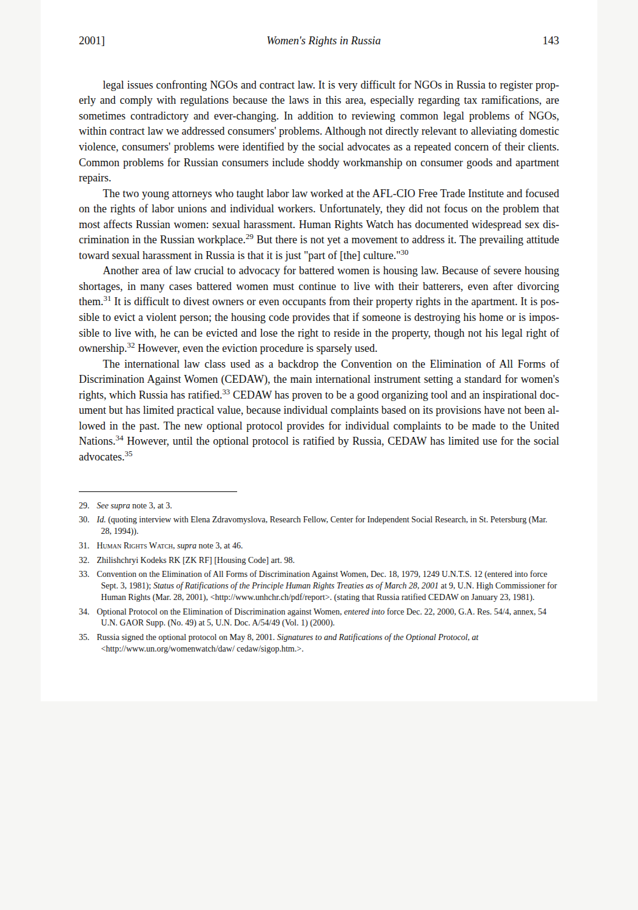2001] Women's Rights in Russia 143
legal issues confronting NGOs and contract law. It is very difficult for NGOs in Russia to register properly and comply with regulations because the laws in this area, especially regarding tax ramifications, are sometimes contradictory and ever-changing. In addition to reviewing common legal problems of NGOs, within contract law we addressed consumers' problems. Although not directly relevant to alleviating domestic violence, consumers' problems were identified by the social advocates as a repeated concern of their clients. Common problems for Russian consumers include shoddy workmanship on consumer goods and apartment repairs.
The two young attorneys who taught labor law worked at the AFL-CIO Free Trade Institute and focused on the rights of labor unions and individual workers. Unfortunately, they did not focus on the problem that most affects Russian women: sexual harassment. Human Rights Watch has documented widespread sex discrimination in the Russian workplace.29 But there is not yet a movement to address it. The prevailing attitude toward sexual harassment in Russia is that it is just "part of [the] culture."30
Another area of law crucial to advocacy for battered women is housing law. Because of severe housing shortages, in many cases battered women must continue to live with their batterers, even after divorcing them.31 It is difficult to divest owners or even occupants from their property rights in the apartment. It is possible to evict a violent person; the housing code provides that if someone is destroying his home or is impossible to live with, he can be evicted and lose the right to reside in the property, though not his legal right of ownership.32 However, even the eviction procedure is sparsely used.
The international law class used as a backdrop the Convention on the Elimination of All Forms of Discrimination Against Women (CEDAW), the main international instrument setting a standard for women's rights, which Russia has ratified.33 CEDAW has proven to be a good organizing tool and an inspirational document but has limited practical value, because individual complaints based on its provisions have not been allowed in the past. The new optional protocol provides for individual complaints to be made to the United Nations.34 However, until the optional protocol is ratified by Russia, CEDAW has limited use for the social advocates.35
29. See supra note 3, at 3.
30. Id. (quoting interview with Elena Zdravomyslova, Research Fellow, Center for Independent Social Research, in St. Petersburg (Mar. 28, 1994)).
31. Human Rights Watch, supra note 3, at 46.
32. Zhilishchryi Kodeks RK [ZK RF] [Housing Code] art. 98.
33. Convention on the Elimination of All Forms of Discrimination Against Women, Dec. 18, 1979, 1249 U.N.T.S. 12 (entered into force Sept. 3, 1981); Status of Ratifications of the Principle Human Rights Treaties as of March 28, 2001 at 9, U.N. High Commissioner for Human Rights (Mar. 28, 2001), <http://www.unhchr.ch/pdf/report>. (stating that Russia ratified CEDAW on January 23, 1981).
34. Optional Protocol on the Elimination of Discrimination against Women, entered into force Dec. 22, 2000, G.A. Res. 54/4, annex, 54 U.N. GAOR Supp. (No. 49) at 5, U.N. Doc. A/54/49 (Vol. 1) (2000).
35. Russia signed the optional protocol on May 8, 2001. Signatures to and Ratifications of the Optional Protocol, at <http://www.un.org/womenwatch/daw/ cedaw/sigop.htm.>.